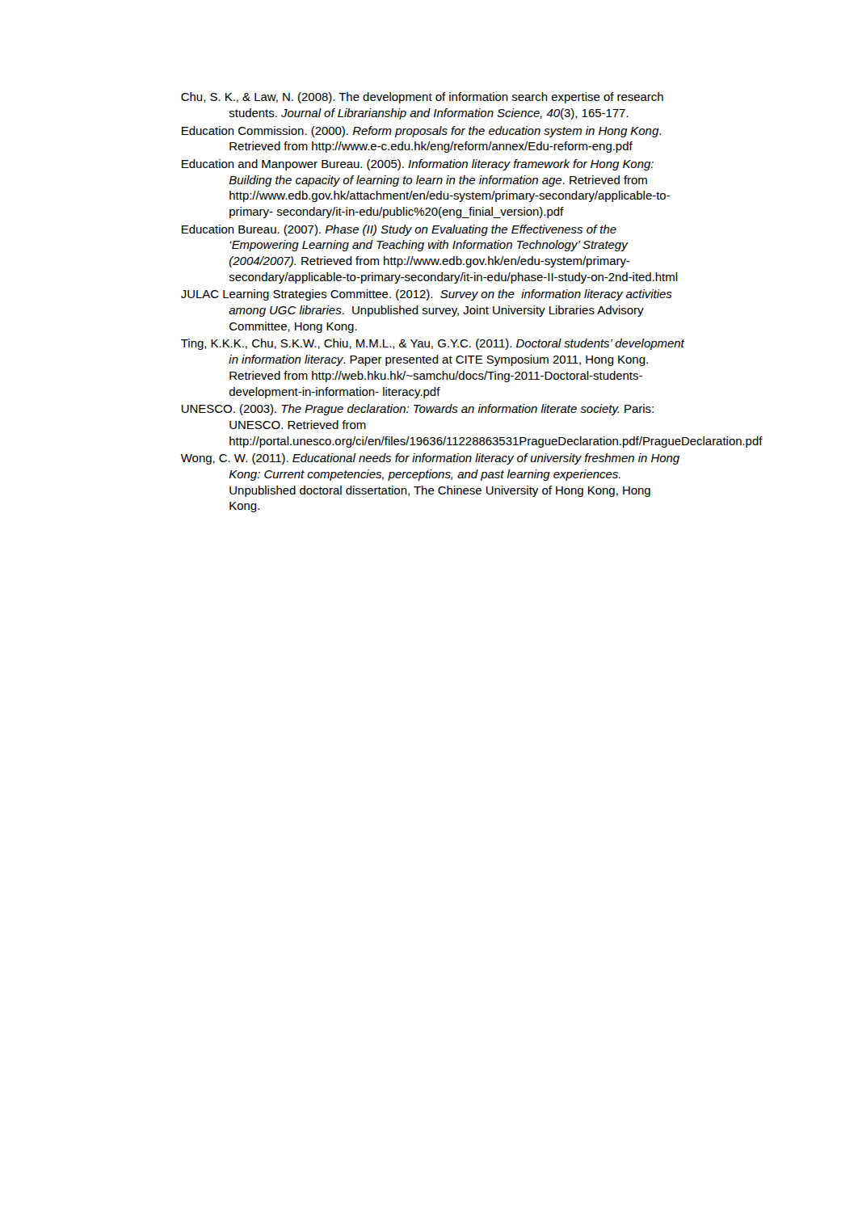Chu, S. K., & Law, N. (2008). The development of information search expertise of research students. Journal of Librarianship and Information Science, 40(3), 165-177.
Education Commission. (2000). Reform proposals for the education system in Hong Kong. Retrieved from http://www.e-c.edu.hk/eng/reform/annex/Edu-reform-eng.pdf
Education and Manpower Bureau. (2005). Information literacy framework for Hong Kong: Building the capacity of learning to learn in the information age. Retrieved from http://www.edb.gov.hk/attachment/en/edu-system/primary-secondary/applicable-to-primary- secondary/it-in-edu/public%20(eng_finial_version).pdf
Education Bureau. (2007). Phase (II) Study on Evaluating the Effectiveness of the ‘Empowering Learning and Teaching with Information Technology’ Strategy (2004/2007). Retrieved from http://www.edb.gov.hk/en/edu-system/primary-secondary/applicable-to-primary-secondary/it-in-edu/phase-II-study-on-2nd-ited.html
JULAC Learning Strategies Committee. (2012). Survey on the information literacy activities among UGC libraries. Unpublished survey, Joint University Libraries Advisory Committee, Hong Kong.
Ting, K.K.K., Chu, S.K.W., Chiu, M.M.L., & Yau, G.Y.C. (2011). Doctoral students’ development in information literacy. Paper presented at CITE Symposium 2011, Hong Kong. Retrieved from http://web.hku.hk/~samchu/docs/Ting-2011-Doctoral-students-development-in-information- literacy.pdf
UNESCO. (2003). The Prague declaration: Towards an information literate society. Paris: UNESCO. Retrieved from http://portal.unesco.org/ci/en/files/19636/11228863531PragueDeclaration.pdf/PragueDeclaration.pdf
Wong, C. W. (2011). Educational needs for information literacy of university freshmen in Hong Kong: Current competencies, perceptions, and past learning experiences. Unpublished doctoral dissertation, The Chinese University of Hong Kong, Hong Kong.